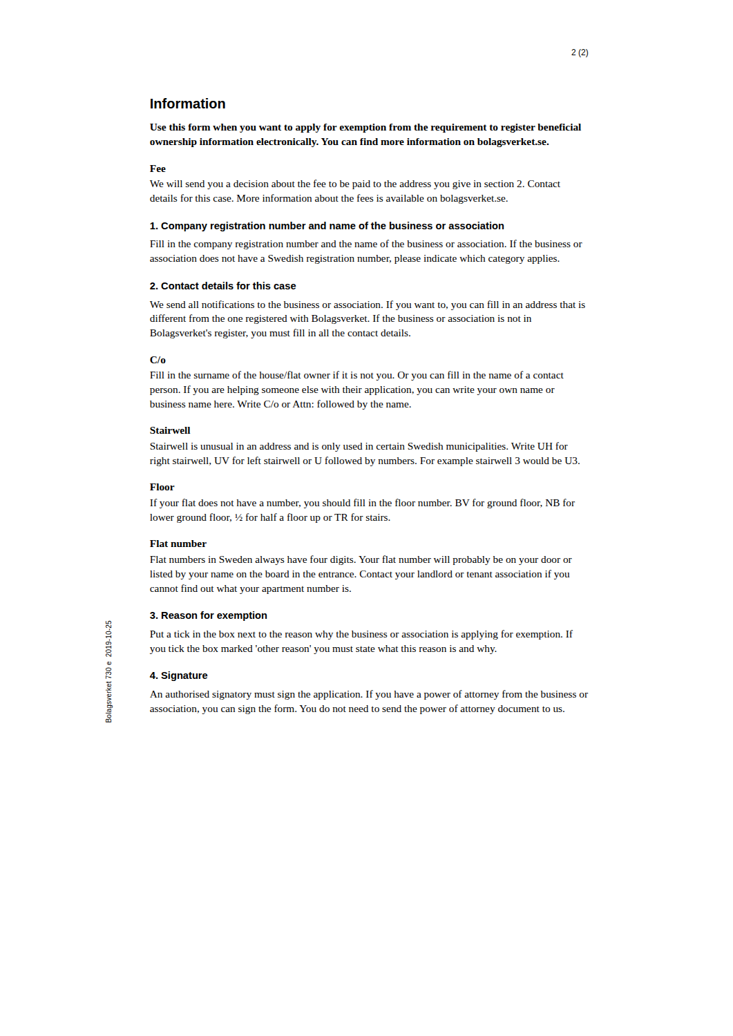2 (2)
Information
Use this form when you want to apply for exemption from the requirement to register beneficial ownership information electronically. You can find more information on bolagsverket.se.
Fee
We will send you a decision about the fee to be paid to the address you give in section 2. Contact details for this case. More information about the fees is available on bolagsverket.se.
1. Company registration number and name of the business or association
Fill in the company registration number and the name of the business or association. If the business or association does not have a Swedish registration number, please indicate which category applies.
2. Contact details for this case
We send all notifications to the business or association. If you want to, you can fill in an address that is different from the one registered with Bolagsverket. If the business or association is not in Bolagsverket's register, you must fill in all the contact details.
C/o
Fill in the surname of the house/flat owner if it is not you. Or you can fill in the name of a contact person. If you are helping someone else with their application, you can write your own name or business name here. Write C/o or Attn: followed by the name.
Stairwell
Stairwell is unusual in an address and is only used in certain Swedish municipalities. Write UH for right stairwell, UV for left stairwell or U followed by numbers. For example stairwell 3 would be U3.
Floor
If your flat does not have a number, you should fill in the floor number. BV for ground floor, NB for lower ground floor, ½ for half a floor up or TR for stairs.
Flat number
Flat numbers in Sweden always have four digits. Your flat number will probably be on your door or listed by your name on the board in the entrance. Contact your landlord or tenant association if you cannot find out what your apartment number is.
3. Reason for exemption
Put a tick in the box next to the reason why the business or association is applying for exemption. If you tick the box marked 'other reason' you must state what this reason is and why.
4. Signature
An authorised signatory must sign the application. If you have a power of attorney from the business or association, you can sign the form. You do not need to send the power of attorney document to us.
Bolagsverket 730 e 2019-10-25